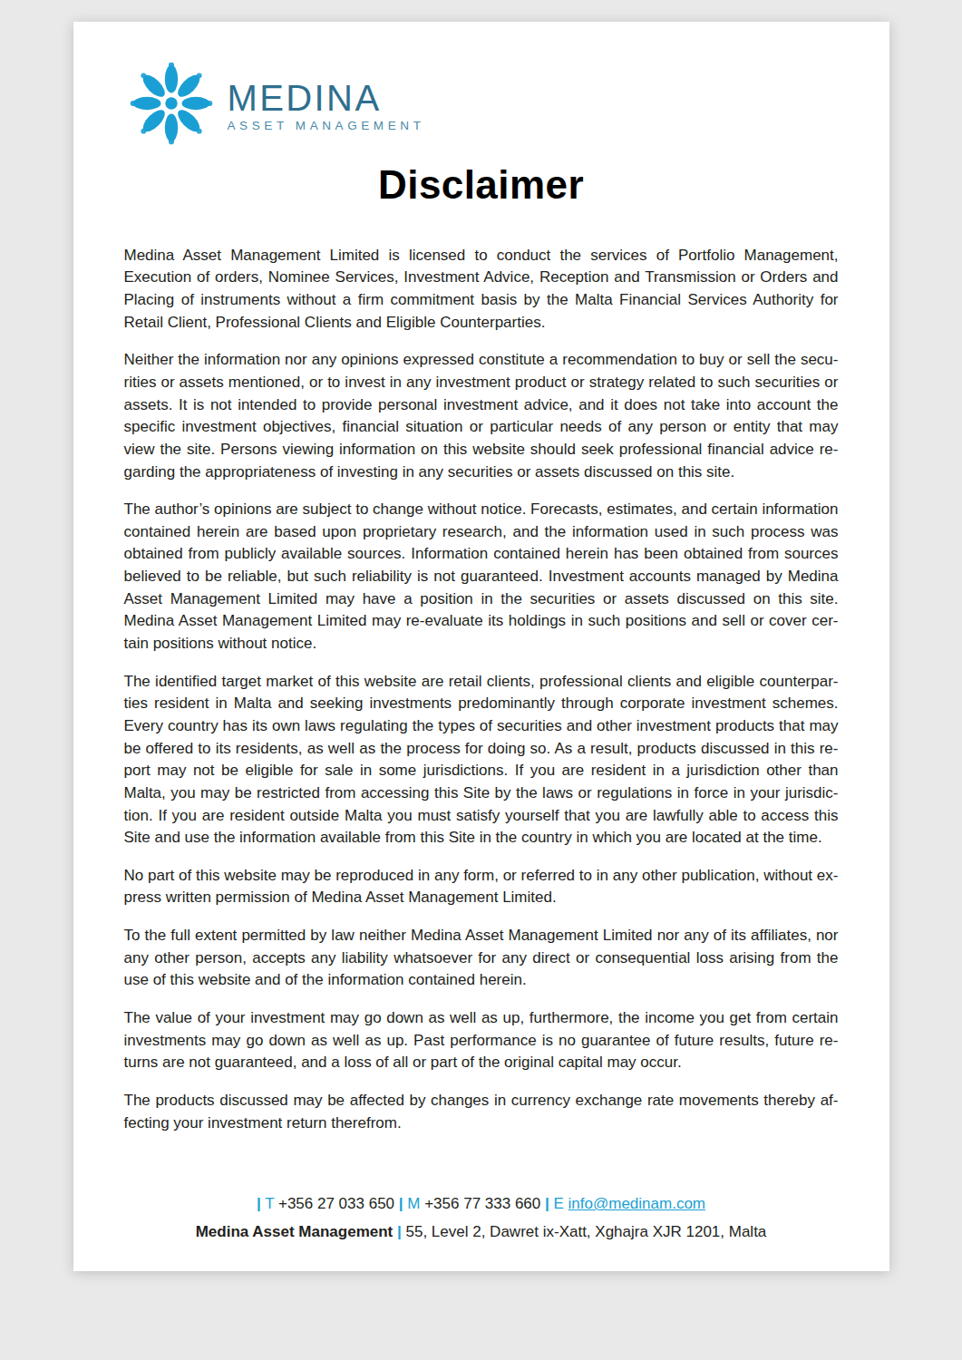MEDINA
Asset Management
Disclaimer
Medina Asset Management Limited is licensed to conduct the services of Portfolio Management, Execution of orders, Nominee Services, Investment Advice, Reception and Transmission or Orders and Placing of instruments without a firm commitment basis by the Malta Financial Services Authority for Retail Client, Professional Clients and Eligible Counterparties.
Neither the information nor any opinions expressed constitute a recommendation to buy or sell the securities or assets mentioned, or to invest in any investment product or strategy related to such securities or assets. It is not intended to provide personal investment advice, and it does not take into account the specific investment objectives, financial situation or particular needs of any person or entity that may view the site. Persons viewing information on this website should seek professional financial advice regarding the appropriateness of investing in any securities or assets discussed on this site.
The author’s opinions are subject to change without notice. Forecasts, estimates, and certain information contained herein are based upon proprietary research, and the information used in such process was obtained from publicly available sources. Information contained herein has been obtained from sources believed to be reliable, but such reliability is not guaranteed. Investment accounts managed by Medina Asset Management Limited may have a position in the securities or assets discussed on this site. Medina Asset Management Limited may re-evaluate its holdings in such positions and sell or cover certain positions without notice.
The identified target market of this website are retail clients, professional clients and eligible counterparties resident in Malta and seeking investments predominantly through corporate investment schemes. Every country has its own laws regulating the types of securities and other investment products that may be offered to its residents, as well as the process for doing so. As a result, products discussed in this report may not be eligible for sale in some jurisdictions. If you are resident in a jurisdiction other than Malta, you may be restricted from accessing this Site by the laws or regulations in force in your jurisdiction. If you are resident outside Malta you must satisfy yourself that you are lawfully able to access this Site and use the information available from this Site in the country in which you are located at the time.
No part of this website may be reproduced in any form, or referred to in any other publication, without express written permission of Medina Asset Management Limited.
To the full extent permitted by law neither Medina Asset Management Limited nor any of its affiliates, nor any other person, accepts any liability whatsoever for any direct or consequential loss arising from the use of this website and of the information contained herein.
The value of your investment may go down as well as up, furthermore, the income you get from certain investments may go down as well as up. Past performance is no guarantee of future results, future returns are not guaranteed, and a loss of all or part of the original capital may occur.
The products discussed may be affected by changes in currency exchange rate movements thereby affecting your investment return therefrom.
| T +356 27 033 650 | M +356 77 333 660 | E info@medinam.com
Medina Asset Management | 55, Level 2, Dawret ix-Xatt, Xghajra XJR 1201, Malta